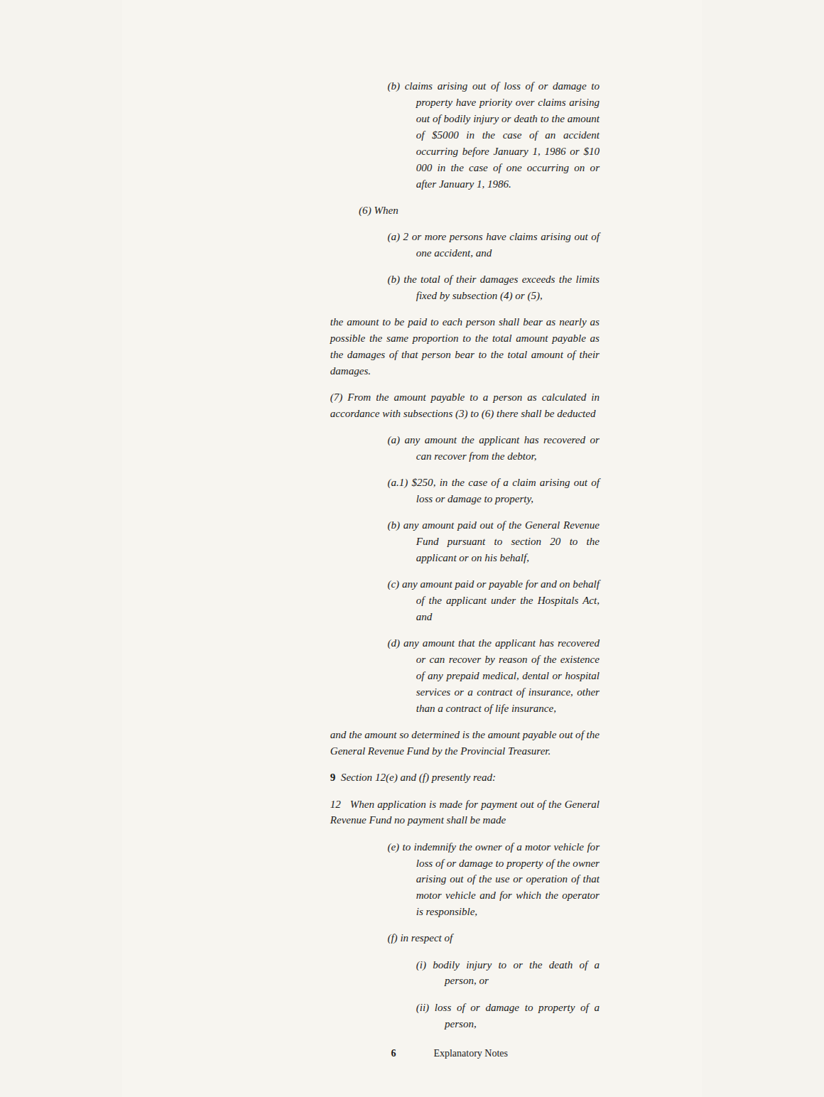(b) claims arising out of loss of or damage to property have priority over claims arising out of bodily injury or death to the amount of $5000 in the case of an accident occurring before January 1, 1986 or $10 000 in the case of one occurring on or after January 1, 1986.
(6) When
(a) 2 or more persons have claims arising out of one accident, and
(b) the total of their damages exceeds the limits fixed by subsection (4) or (5),
the amount to be paid to each person shall bear as nearly as possible the same proportion to the total amount payable as the damages of that person bear to the total amount of their damages.
(7) From the amount payable to a person as calculated in accordance with subsections (3) to (6) there shall be deducted
(a) any amount the applicant has recovered or can recover from the debtor,
(a.1) $250, in the case of a claim arising out of loss or damage to property,
(b) any amount paid out of the General Revenue Fund pursuant to section 20 to the applicant or on his behalf,
(c) any amount paid or payable for and on behalf of the applicant under the Hospitals Act, and
(d) any amount that the applicant has recovered or can recover by reason of the existence of any prepaid medical, dental or hospital services or a contract of insurance, other than a contract of life insurance,
and the amount so determined is the amount payable out of the General Revenue Fund by the Provincial Treasurer.
9 Section 12(e) and (f) presently read:
12 When application is made for payment out of the General Revenue Fund no payment shall be made
(e) to indemnify the owner of a motor vehicle for loss of or damage to property of the owner arising out of the use or operation of that motor vehicle and for which the operator is responsible,
(f) in respect of
(i) bodily injury to or the death of a person, or
(ii) loss of or damage to property of a person,
6 Explanatory Notes